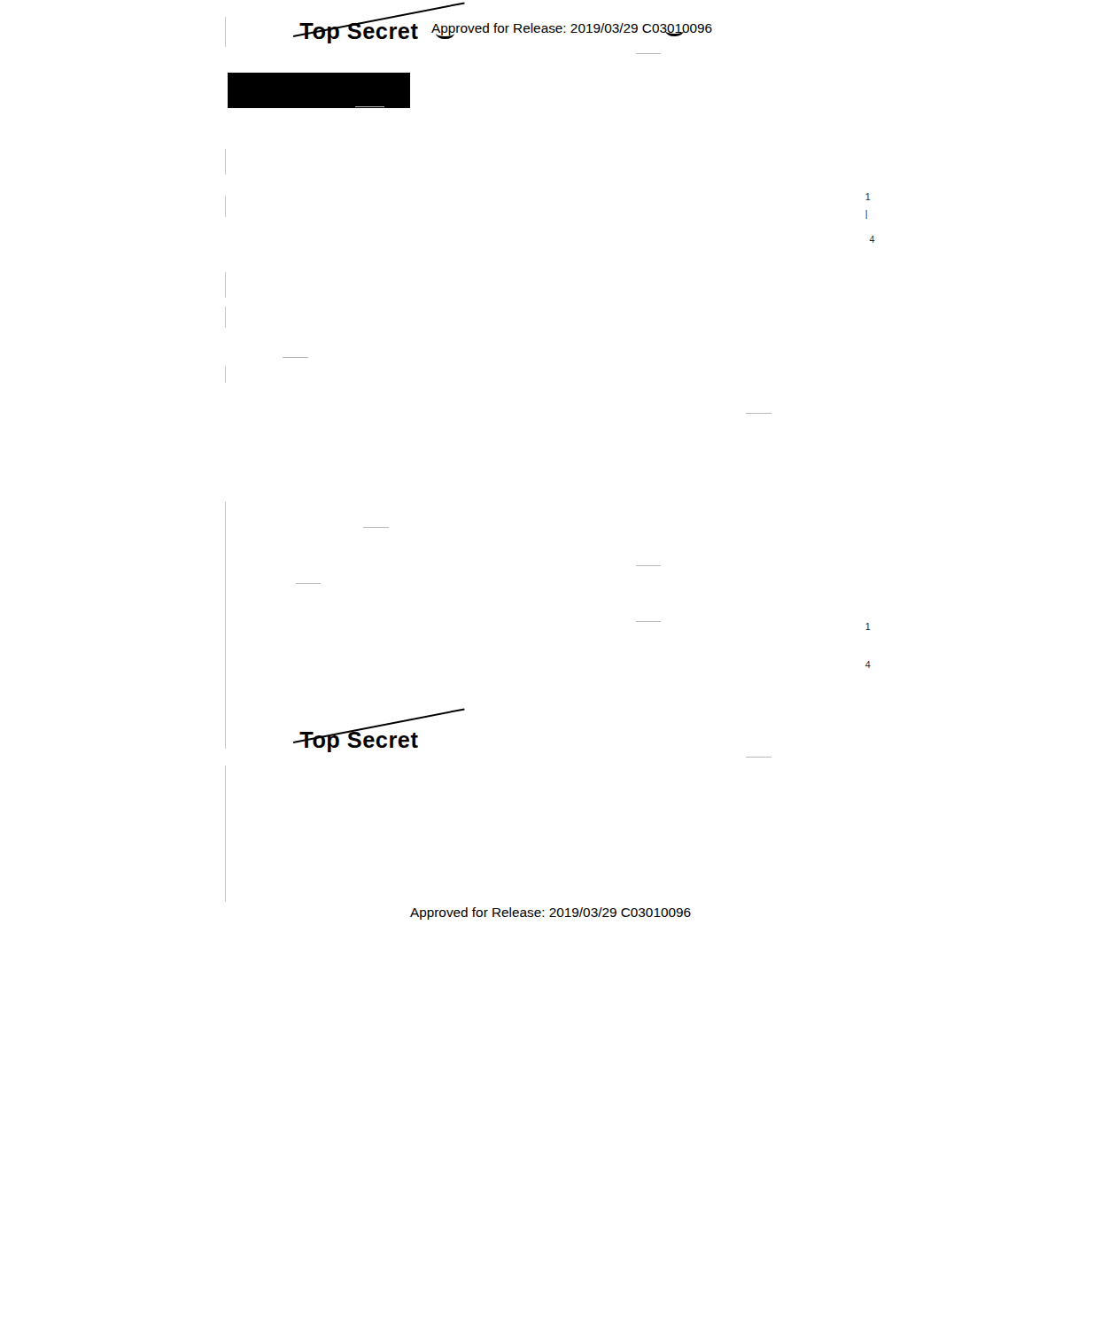Top Secret
Approved for Release: 2019/03/29 C03010096
Top Secret
Approved for Release: 2019/03/29 C03010096
1
|
4
1
4